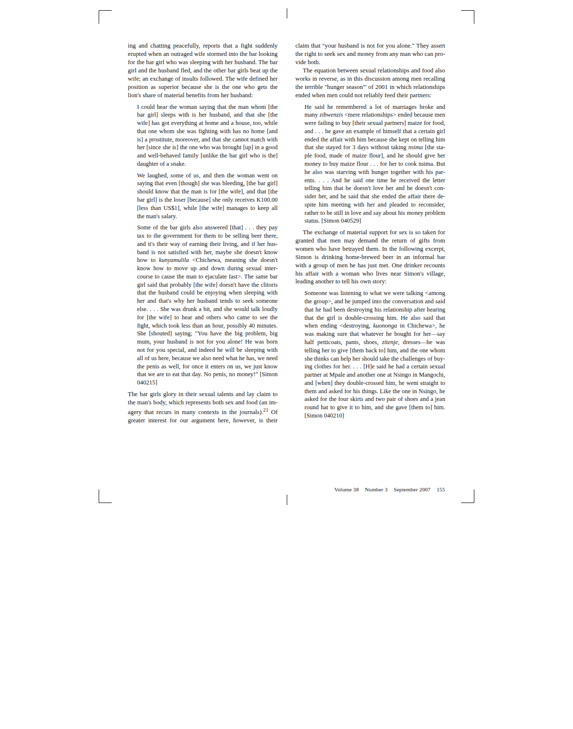ing and chatting peacefully, reports that a fight suddenly erupted when an outraged wife stormed into the bar looking for the bar girl who was sleeping with her husband. The bar girl and the husband fled, and the other bar girls beat up the wife; an exchange of insults followed. The wife defined her position as superior because she is the one who gets the lion's share of material benefits from her husband:
I could hear the woman saying that the man whom [the bar girl] sleeps with is her husband, and that she [the wife] has got everything at home and a house, too, while that one whom she was fighting with has no home [and is] a prostitute, moreover, and that she cannot match with her [since she is] the one who was brought [up] in a good and well-behaved family [unlike the bar girl who is the] daughter of a snake.
We laughed, some of us, and then the woman went on saying that even [though] she was bleeding, [the bar girl] should know that the man is for [the wife], and that [the bar girl] is the loser [because] she only receives K100.00 [less than US$1], while [the wife] manages to keep all the man's salary.
Some of the bar girls also answered [that] . . . they pay tax to the government for them to be selling beer there, and it's their way of earning their living, and if her husband is not satisfied with her, maybe she doesn't know how to kunyamulila <Chichewa, meaning she doesn't know how to move up and down during sexual intercourse to cause the man to ejaculate fast>. The same bar girl said that probably [the wife] doesn't have the clitoris that the husband could be enjoying when sleeping with her and that's why her husband tends to seek someone else. . . . She was drunk a bit, and she would talk loudly for [the wife] to hear and others who came to see the fight, which took less than an hour, possibly 40 minutes. She [shouted] saying; "You have the big problem, big mum, your husband is not for you alone! He was born not for you special, and indeed he will be sleeping with all of us here, because we also need what he has, we need the penis as well, for once it enters on us, we just know that we are to eat that day. No penis, no money!" [Simon 040215]
The bar girls glory in their sexual talents and lay claim to the man's body, which represents both sex and food (an imagery that recurs in many contexts in the journals).21 Of greater interest for our argument here, however, is their claim that "your husband is not for you alone." They assert the right to seek sex and money from any man who can provide both.
The equation between sexual relationships and food also works in reverse, as in this discussion among men recalling the terrible "hunger season"' of 2001 in which relationships ended when men could not reliably feed their partners:
He said he remembered a lot of marriages broke and many zibwenzis <mere relationships> ended because men were failing to buy [their sexual partners] maize for food, and . . . he gave an example of himself that a certain girl ended the affair with him because she kept on telling him that she stayed for 3 days without taking nsima [the staple food, made of maize flour], and he should give her money to buy maize flour . . . for her to cook nsima. But he also was starving with hunger together with his parents. . . . And he said one time he received the letter telling him that he doesn't love her and he doesn't consider her, and he said that she ended the affair there despite him meeting with her and pleaded to reconsider, rather to be still in love and say about his money problem status. [Simon 040529]
The exchange of material support for sex is so taken for granted that men may demand the return of gifts from women who have betrayed them. In the following excerpt, Simon is drinking home-brewed beer in an informal bar with a group of men he has just met. One drinker recounts his affair with a woman who lives near Simon's village, leading another to tell his own story:
Someone was listening to what we were talking <among the group>, and he jumped into the conversation and said that he had been destroying his relationship after hearing that the girl is double-crossing him. He also said that when ending <destroying, kuononga in Chichewa>, he was making sure that whatever he bought for her—say half petticoats, pants, shoes, zitenje, dresses—he was telling her to give [them back to] him, and the one whom she thinks can help her should take the challenges of buying clothes for her. . . . [H]e said he had a certain sexual partner at Mpale and another one at Nsingo in Mangochi, and [when] they double-crossed him, he went straight to them and asked for his things. Like the one in Nsingo, he asked for the four skirts and two pair of shoes and a jean round hat to give it to him, and she gave [them to] him. [Simon 040210]
Volume 38 Number 3 September 2007155